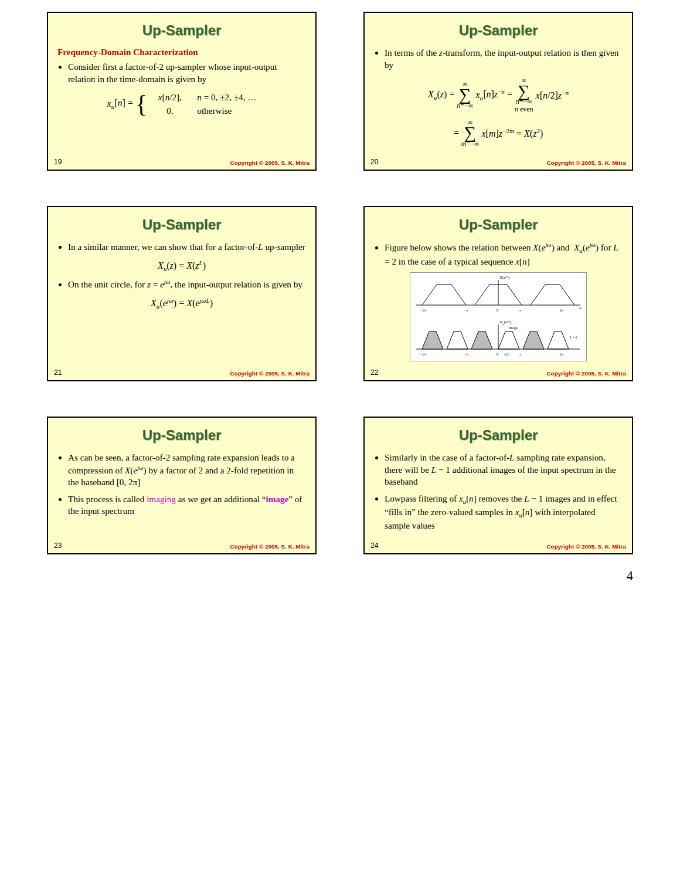Up-Sampler
Frequency-Domain Characterization
Consider first a factor-of-2 up-sampler whose input-output relation in the time-domain is given by
xu[n] = { x[n/2], n = 0, ±2, ±4, …
0, otherwise
19
Copyright © 2005, S. K. Mitra
Up-Sampler
In terms of the z-transform, the input-output relation is then given by
| X u ( z ) = | ∞ ∑ n =−∞ | x u [ n ] z − n = | ∞ ∑ n =−∞ n even | x [ n /2] z − n |
| = | ∞ ∑ m =−∞ | x [ m ] z −2 m = X ( z 2 ) |
20
Copyright © 2005, S. K. Mitra
Up-Sampler
In a similar manner, we can show that for a factor-of-L up-sampler
Xu(z) = X(zL)
On the unit circle, for z = ejω, the input-output relation is given by
Xu(ejω) = X(ejωL)
21
Copyright © 2005, S. K. Mitra
Up-Sampler
Figure below shows the relation between X(ejω) and Xu(ejω) for L = 2 in the case of a typical sequence x[n]
X(ejω) −2π −π 0 π 2π ω Xu(ejω) Image −2π −π 0 π/2 π 2π L = 2
22
Copyright © 2005, S. K. Mitra
Up-Sampler
As can be seen, a factor-of-2 sampling rate expansion leads to a compression of X(ejω) by a factor of 2 and a 2-fold repetition in the baseband [0, 2π]
This process is called imaging as we get an additional “image” of the input spectrum
23
Copyright © 2005, S. K. Mitra
Up-Sampler
Similarly in the case of a factor-of-L sampling rate expansion, there will be L − 1 additional images of the input spectrum in the baseband
Lowpass filtering of xu[n] removes the L − 1 images and in effect “fills in” the zero-valued samples in xu[n] with interpolated sample values
24
Copyright © 2005, S. K. Mitra
4